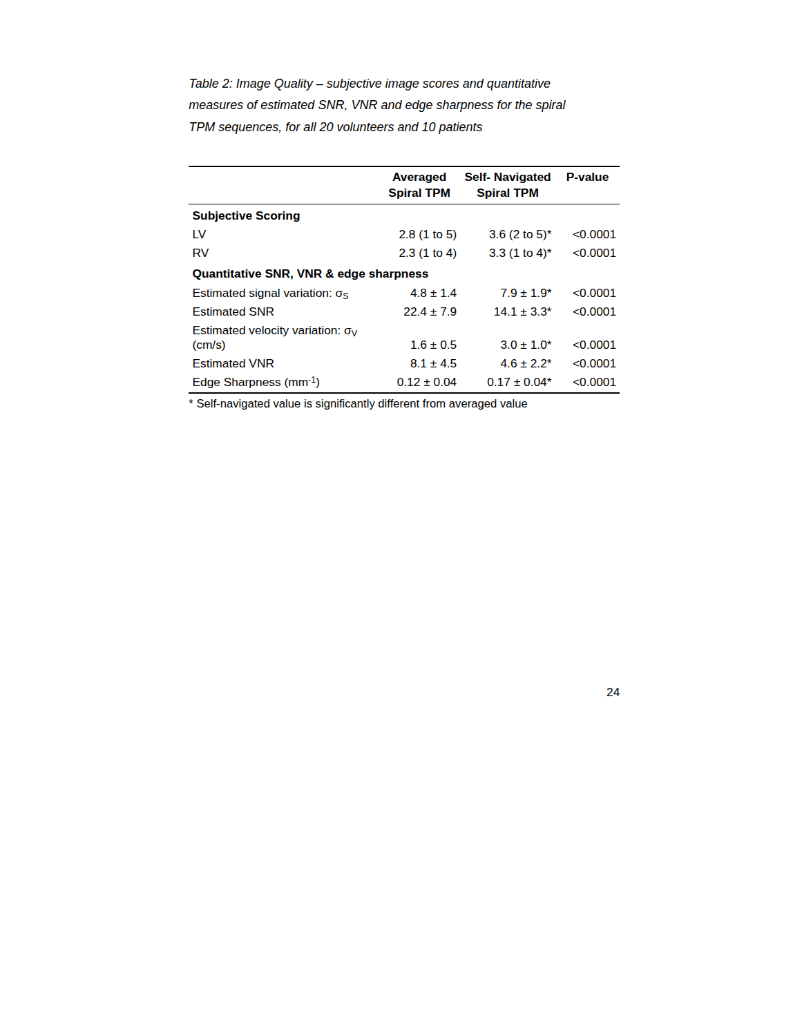Table 2: Image Quality – subjective image scores and quantitative measures of estimated SNR, VNR and edge sharpness for the spiral TPM sequences, for all 20 volunteers and 10 patients
| | Averaged Spiral TPM | Self- Navigated Spiral TPM | P-value |
| --- | --- | --- | --- |
| Subjective Scoring |
| LV | 2.8 (1 to 5) | 3.6 (2 to 5)* | <0.0001 |
| RV | 2.3 (1 to 4) | 3.3 (1 to 4)* | <0.0001 |
| Quantitative SNR, VNR & edge sharpness |
| Estimated signal variation: σ S | 4.8 ± 1.4 | 7.9 ± 1.9* | <0.0001 |
| Estimated SNR | 22.4 ± 7.9 | 14.1 ± 3.3* | <0.0001 |
| Estimated velocity variation: σ V (cm/s) | 1.6 ± 0.5 | 3.0 ± 1.0* | <0.0001 |
| Estimated VNR | 8.1 ± 4.5 | 4.6 ± 2.2* | <0.0001 |
| Edge Sharpness (mm -1 ) | 0.12 ± 0.04 | 0.17 ± 0.04* | <0.0001 |
* Self-navigated value is significantly different from averaged value
24